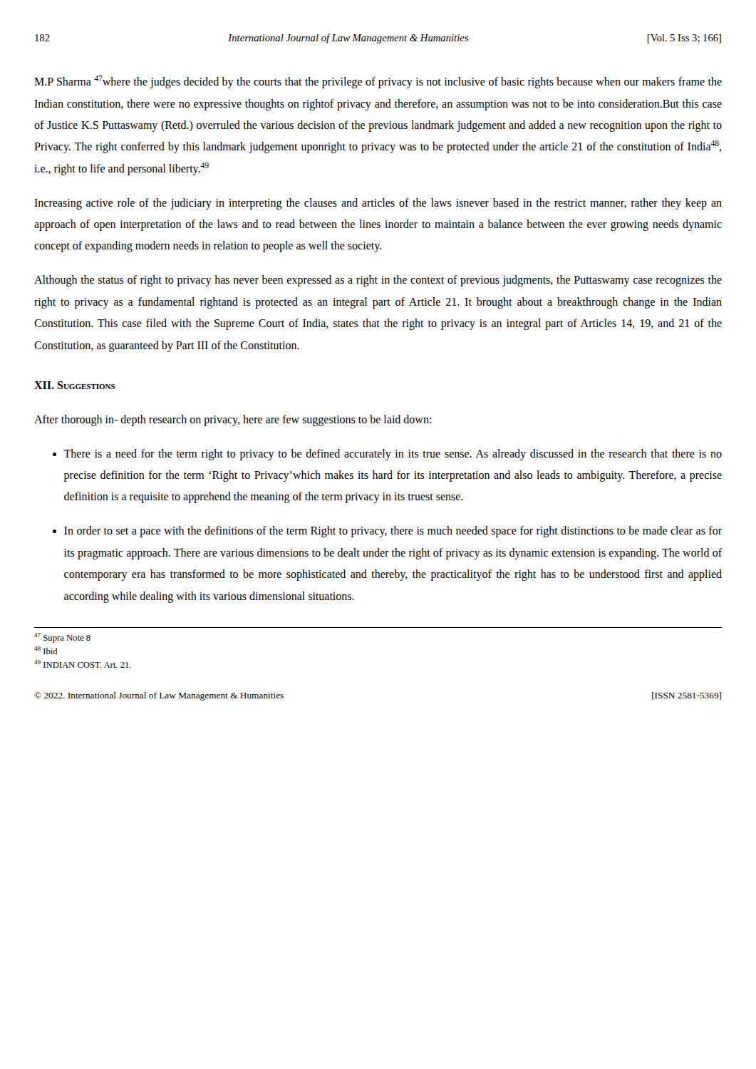182 International Journal of Law Management & Humanities [Vol. 5 Iss 3; 166]
M.P Sharma 47where the judges decided by the courts that the privilege of privacy is not inclusive of basic rights because when our makers frame the Indian constitution, there were no expressive thoughts on rightof privacy and therefore, an assumption was not to be into consideration.But this case of Justice K.S Puttaswamy (Retd.) overruled the various decision of the previous landmark judgement and added a new recognition upon the right to Privacy. The right conferred by this landmark judgement uponright to privacy was to be protected under the article 21 of the constitution of India48, i.e., right to life and personal liberty.49
Increasing active role of the judiciary in interpreting the clauses and articles of the laws isnever based in the restrict manner, rather they keep an approach of open interpretation of the laws and to read between the lines inorder to maintain a balance between the ever growing needs dynamic concept of expanding modern needs in relation to people as well the society.
Although the status of right to privacy has never been expressed as a right in the context of previous judgments, the Puttaswamy case recognizes the right to privacy as a fundamental rightand is protected as an integral part of Article 21. It brought about a breakthrough change in the Indian Constitution. This case filed with the Supreme Court of India, states that the right to privacy is an integral part of Articles 14, 19, and 21 of the Constitution, as guaranteed by Part III of the Constitution.
XII. Suggestions
After thorough in- depth research on privacy, here are few suggestions to be laid down:
There is a need for the term right to privacy to be defined accurately in its true sense. As already discussed in the research that there is no precise definition for the term ‘Right to Privacy’which makes its hard for its interpretation and also leads to ambiguity. Therefore, a precise definition is a requisite to apprehend the meaning of the term privacy in its truest sense.
In order to set a pace with the definitions of the term Right to privacy, there is much needed space for right distinctions to be made clear as for its pragmatic approach. There are various dimensions to be dealt under the right of privacy as its dynamic extension is expanding. The world of contemporary era has transformed to be more sophisticated and thereby, the practicalityof the right has to be understood first and applied according while dealing with its various dimensional situations.
47 Supra Note 8
48 Ibid
49 INDIAN COST. Art. 21.
© 2022. International Journal of Law Management & Humanities [ISSN 2581-5369]